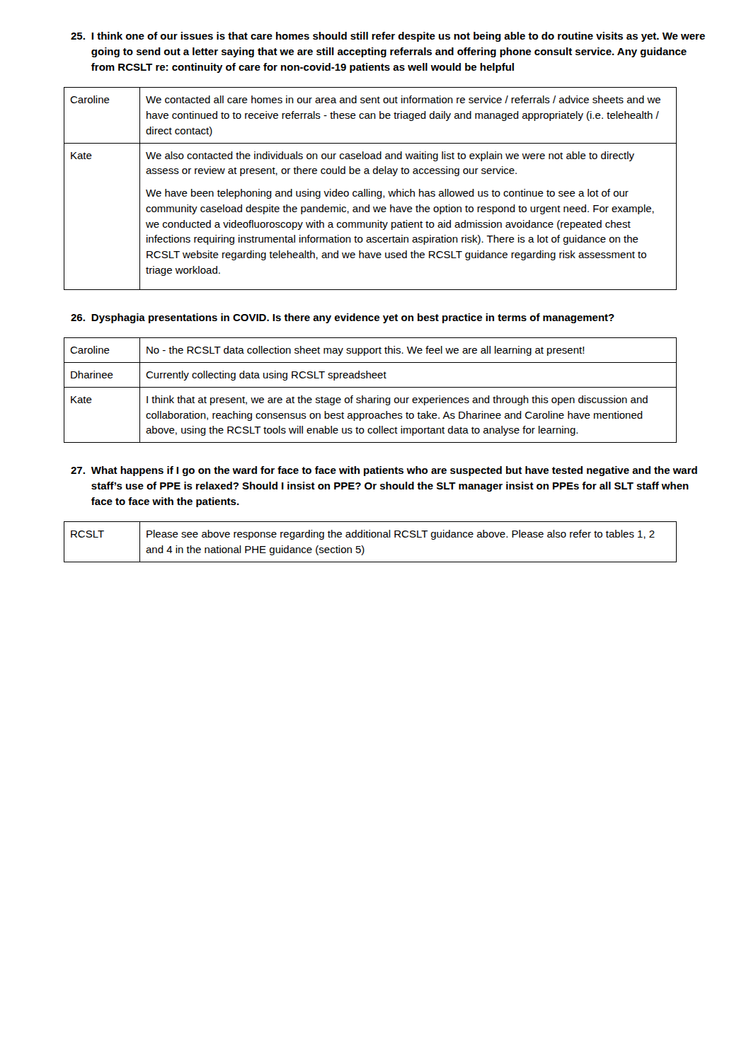25. I think one of our issues is that care homes should still refer despite us not being able to do routine visits as yet. We were going to send out a letter saying that we are still accepting referrals and offering phone consult service. Any guidance from RCSLT re: continuity of care for non-covid-19 patients as well would be helpful
| Caroline | We contacted all care homes in our area and sent out information re service / referrals / advice sheets and we have continued to to receive referrals - these can be triaged daily and managed appropriately (i.e. telehealth / direct contact) |
| Kate | We also contacted the individuals on our caseload and waiting list to explain we were not able to directly assess or review at present, or there could be a delay to accessing our service. We have been telephoning and using video calling, which has allowed us to continue to see a lot of our community caseload despite the pandemic, and we have the option to respond to urgent need. For example, we conducted a videofluoroscopy with a community patient to aid admission avoidance (repeated chest infections requiring instrumental information to ascertain aspiration risk). There is a lot of guidance on the RCSLT website regarding telehealth, and we have used the RCSLT guidance regarding risk assessment to triage workload. |
26. Dysphagia presentations in COVID. Is there any evidence yet on best practice in terms of management?
| Caroline | No - the RCSLT data collection sheet may support this. We feel we are all learning at present! |
| Dharinee | Currently collecting data using RCSLT spreadsheet |
| Kate | I think that at present, we are at the stage of sharing our experiences and through this open discussion and collaboration, reaching consensus on best approaches to take. As Dharinee and Caroline have mentioned above, using the RCSLT tools will enable us to collect important data to analyse for learning. |
27. What happens if I go on the ward for face to face with patients who are suspected but have tested negative and the ward staff’s use of PPE is relaxed? Should I insist on PPE? Or should the SLT manager insist on PPEs for all SLT staff when face to face with the patients.
| RCSLT | Please see above response regarding the additional RCSLT guidance above. Please also refer to tables 1, 2 and 4 in the national PHE guidance (section 5) |